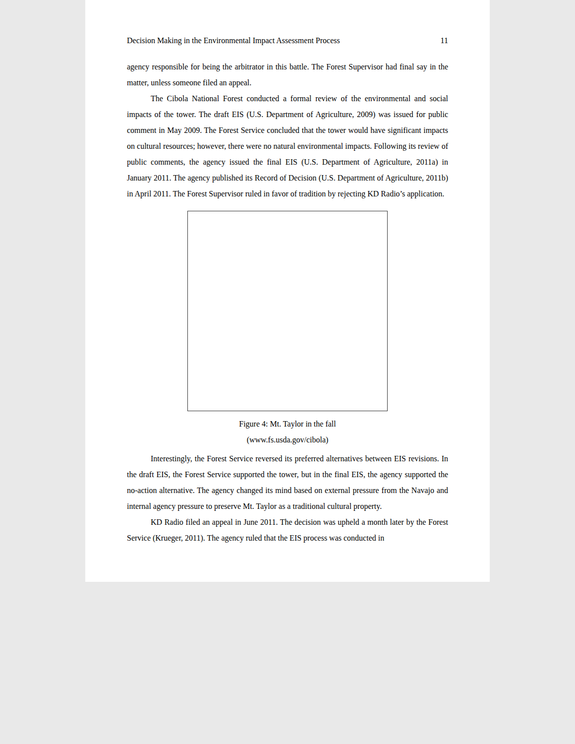Decision Making in the Environmental Impact Assessment Process 11
agency responsible for being the arbitrator in this battle. The Forest Supervisor had final say in the matter, unless someone filed an appeal.
The Cibola National Forest conducted a formal review of the environmental and social impacts of the tower. The draft EIS (U.S. Department of Agriculture, 2009) was issued for public comment in May 2009. The Forest Service concluded that the tower would have significant impacts on cultural resources; however, there were no natural environmental impacts. Following its review of public comments, the agency issued the final EIS (U.S. Department of Agriculture, 2011a) in January 2011. The agency published its Record of Decision (U.S. Department of Agriculture, 2011b) in April 2011. The Forest Supervisor ruled in favor of tradition by rejecting KD Radio’s application.
Figure 4: Mt. Taylor in the fall (www.fs.usda.gov/cibola)
Interestingly, the Forest Service reversed its preferred alternatives between EIS revisions. In the draft EIS, the Forest Service supported the tower, but in the final EIS, the agency supported the no-action alternative. The agency changed its mind based on external pressure from the Navajo and internal agency pressure to preserve Mt. Taylor as a traditional cultural property.
KD Radio filed an appeal in June 2011. The decision was upheld a month later by the Forest Service (Krueger, 2011). The agency ruled that the EIS process was conducted in